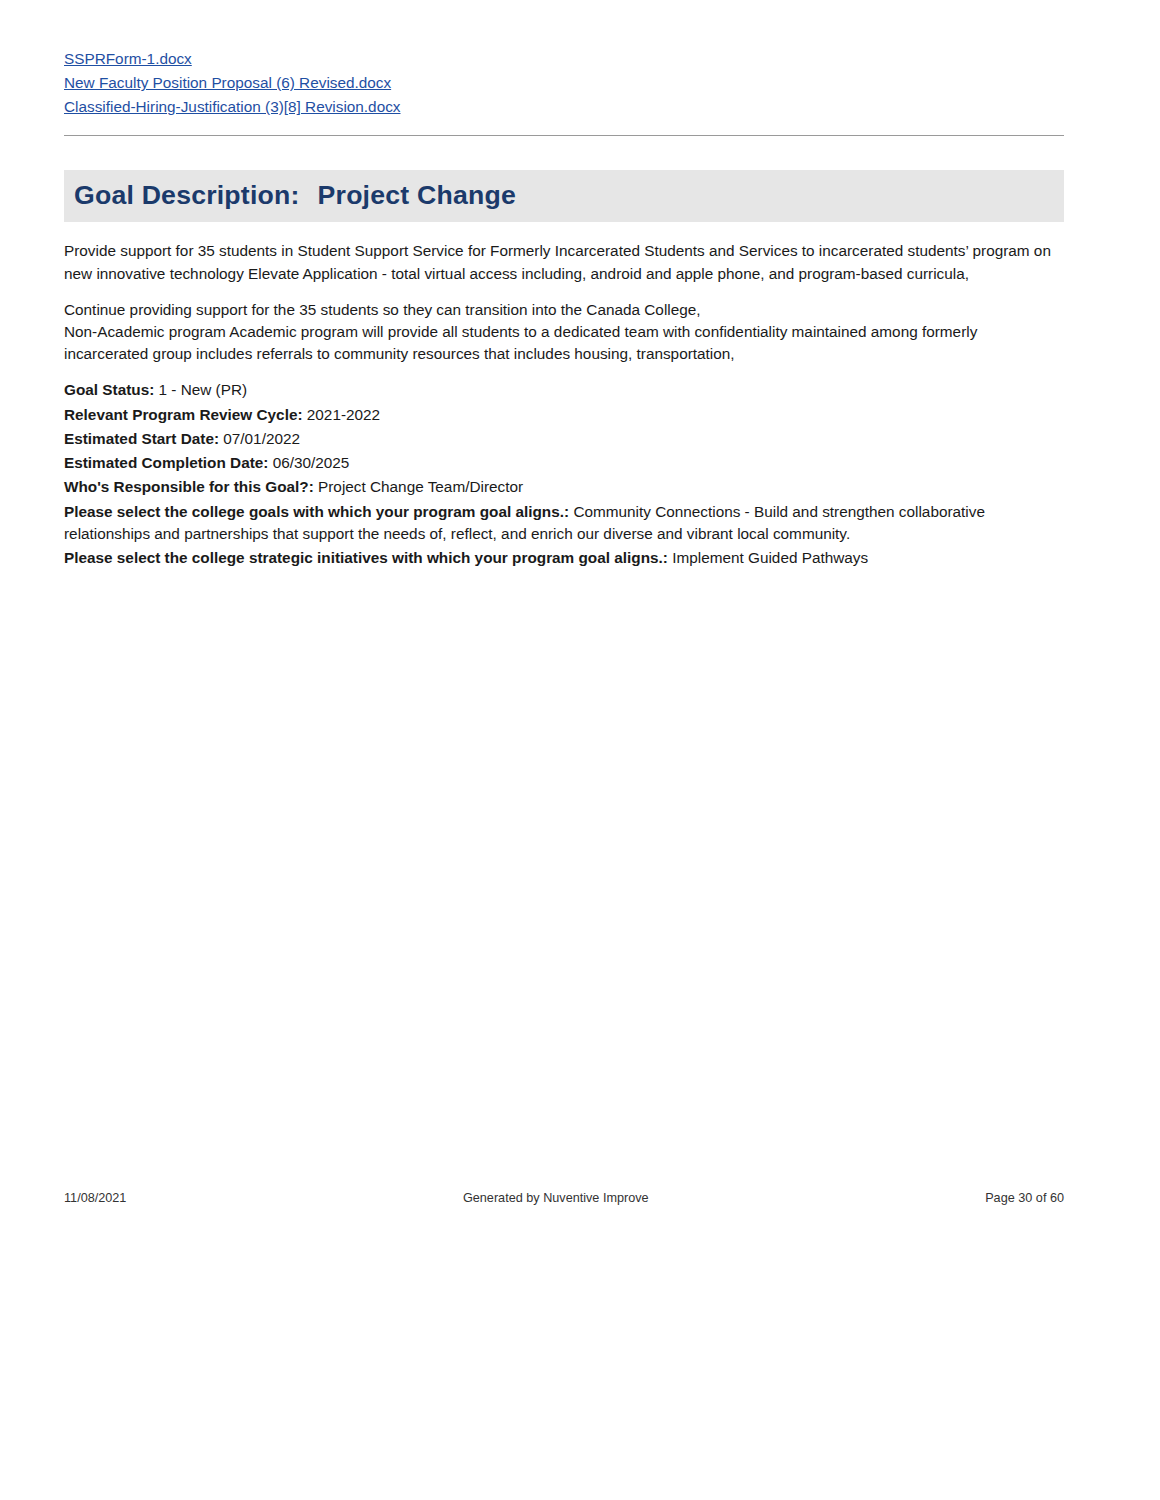SSPRForm-1.docx New Faculty Position Proposal (6) Revised.docx Classified-Hiring-Justification (3)[8] Revision.docx
Goal Description: Project Change
Provide support for 35 students in Student Support Service for Formerly Incarcerated Students and Services to incarcerated students’ program on new innovative technology Elevate Application - total virtual access including, android and apple phone, and program-based curricula,
Continue providing support for the 35 students so they can transition into the Canada College,
Non-Academic program Academic program will provide all students to a dedicated team with confidentiality maintained among formerly incarcerated group includes referrals to community resources that includes housing, transportation,
Goal Status: 1 - New (PR)
Relevant Program Review Cycle: 2021-2022
Estimated Start Date: 07/01/2022
Estimated Completion Date: 06/30/2025
Who's Responsible for this Goal?: Project Change Team/Director
Please select the college goals with which your program goal aligns.: Community Connections - Build and strengthen collaborative relationships and partnerships that support the needs of, reflect, and enrich our diverse and vibrant local community.
Please select the college strategic initiatives with which your program goal aligns.: Implement Guided Pathways
11/08/2021 Generated by Nuventive Improve Page 30 of 60